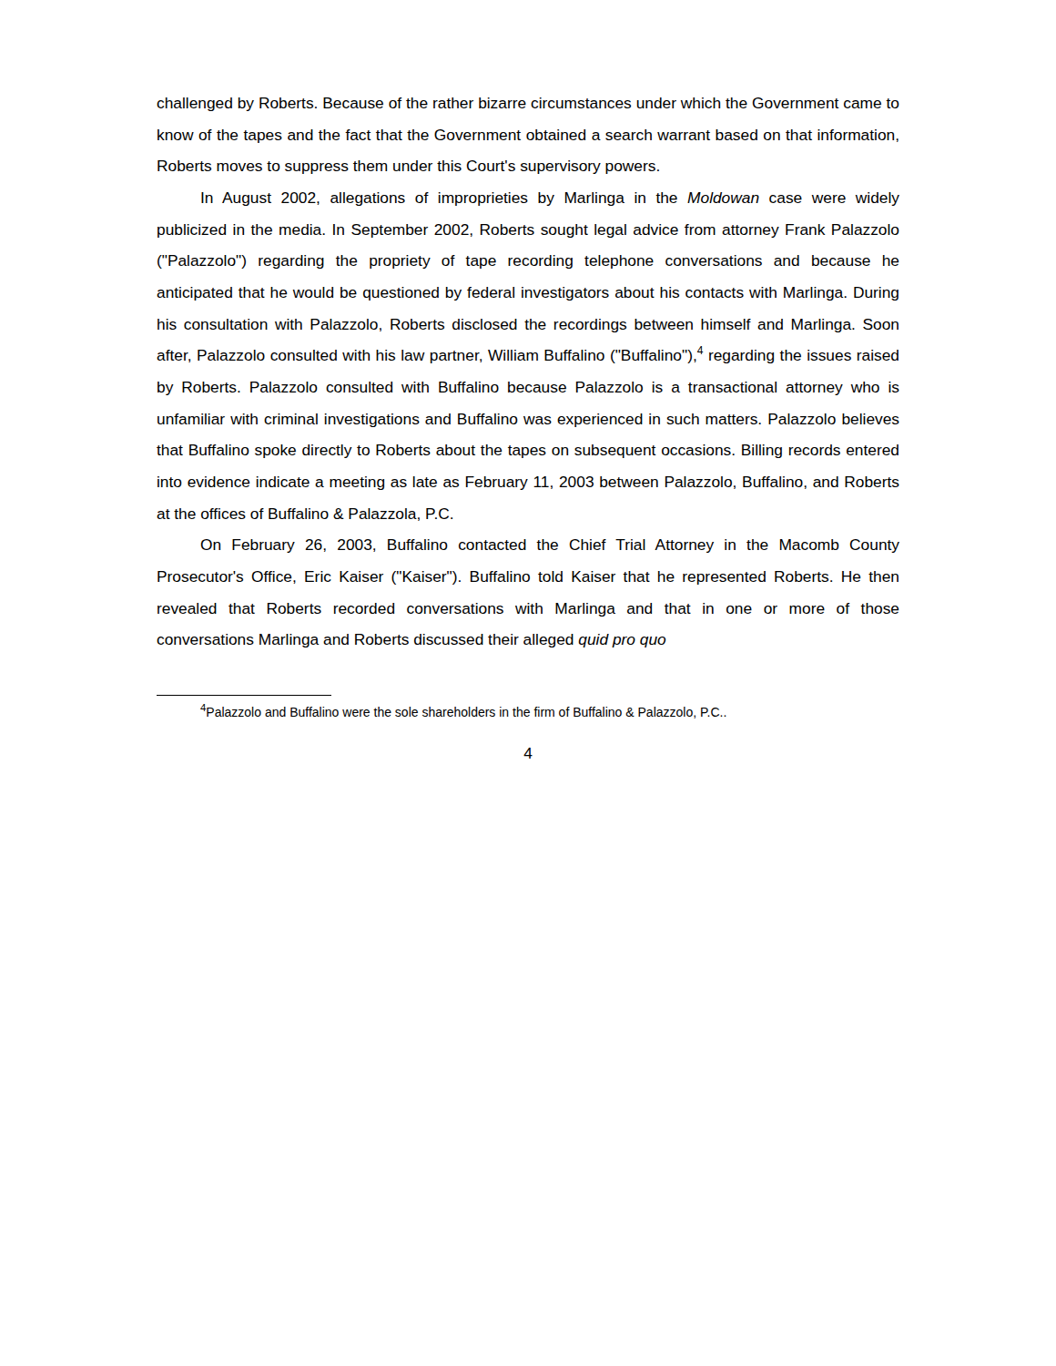challenged by Roberts. Because of the rather bizarre circumstances under which the Government came to know of the tapes and the fact that the Government obtained a search warrant based on that information, Roberts moves to suppress them under this Court's supervisory powers.
In August 2002, allegations of improprieties by Marlinga in the Moldowan case were widely publicized in the media. In September 2002, Roberts sought legal advice from attorney Frank Palazzolo ("Palazzolo") regarding the propriety of tape recording telephone conversations and because he anticipated that he would be questioned by federal investigators about his contacts with Marlinga. During his consultation with Palazzolo, Roberts disclosed the recordings between himself and Marlinga. Soon after, Palazzolo consulted with his law partner, William Buffalino ("Buffalino"),4 regarding the issues raised by Roberts. Palazzolo consulted with Buffalino because Palazzolo is a transactional attorney who is unfamiliar with criminal investigations and Buffalino was experienced in such matters. Palazzolo believes that Buffalino spoke directly to Roberts about the tapes on subsequent occasions. Billing records entered into evidence indicate a meeting as late as February 11, 2003 between Palazzolo, Buffalino, and Roberts at the offices of Buffalino & Palazzola, P.C.
On February 26, 2003, Buffalino contacted the Chief Trial Attorney in the Macomb County Prosecutor's Office, Eric Kaiser ("Kaiser"). Buffalino told Kaiser that he represented Roberts. He then revealed that Roberts recorded conversations with Marlinga and that in one or more of those conversations Marlinga and Roberts discussed their alleged quid pro quo
4Palazzolo and Buffalino were the sole shareholders in the firm of Buffalino & Palazzolo, P.C..
4